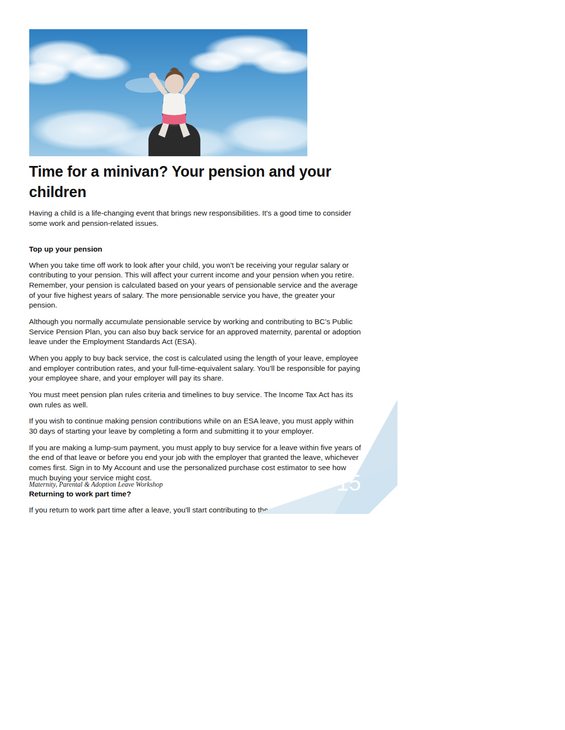Time for a minivan? Your pension and your children
Having a child is a life-changing event that brings new responsibilities. It's a good time to consider some work and pension-related issues.
Top up your pension
When you take time off work to look after your child, you won’t be receiving your regular salary or contributing to your pension. This will affect your current income and your pension when you retire. Remember, your pension is calculated based on your years of pensionable service and the average of your five highest years of salary. The more pensionable service you have, the greater your pension.
Although you normally accumulate pensionable service by working and contributing to BC’s Public Service Pension Plan, you can also buy back service for an approved maternity, parental or adoption leave under the Employment Standards Act (ESA).
When you apply to buy back service, the cost is calculated using the length of your leave, employee and employer contribution rates, and your full-time-equivalent salary. You’ll be responsible for paying your employee share, and your employer will pay its share.
You must meet pension plan rules criteria and timelines to buy service. The Income Tax Act has its own rules as well.
If you wish to continue making pension contributions while on an ESA leave, you must apply within 30 days of starting your leave by completing a form and submitting it to your employer.
If you are making a lump-sum payment, you must apply to buy service for a leave within five years of the end of that leave or before you end your job with the employer that granted the leave, whichever comes first. Sign in to My Account and use the personalized purchase cost estimator to see how much buying your service might cost.
Returning to work part time?
If you return to work part time after a leave, you'll start contributing to the plan again. Your pension contributions and pensionable service will be adjusted to reflect your part-time salary.
Not coming back to work?
Maternity, Parental & Adoption Leave Workshop
15